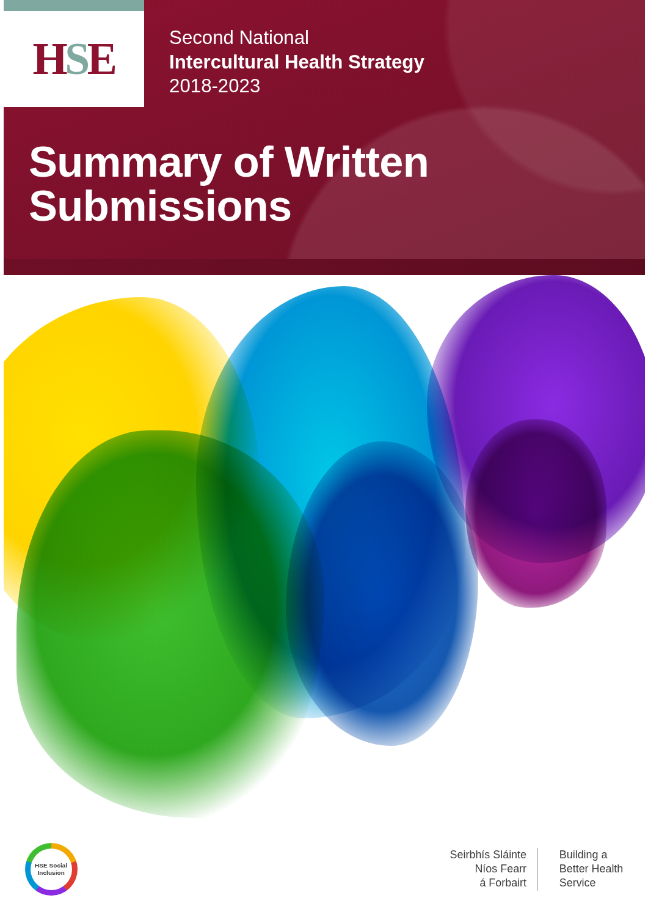HSE
Second National
Intercultural Health Strategy 2018-2023
Summary of Written
Submissions
HSE Social
Inclusion
Seirbhís Sláinte
Níos Fearr
á Forbairt
Building a
Better Health
Service